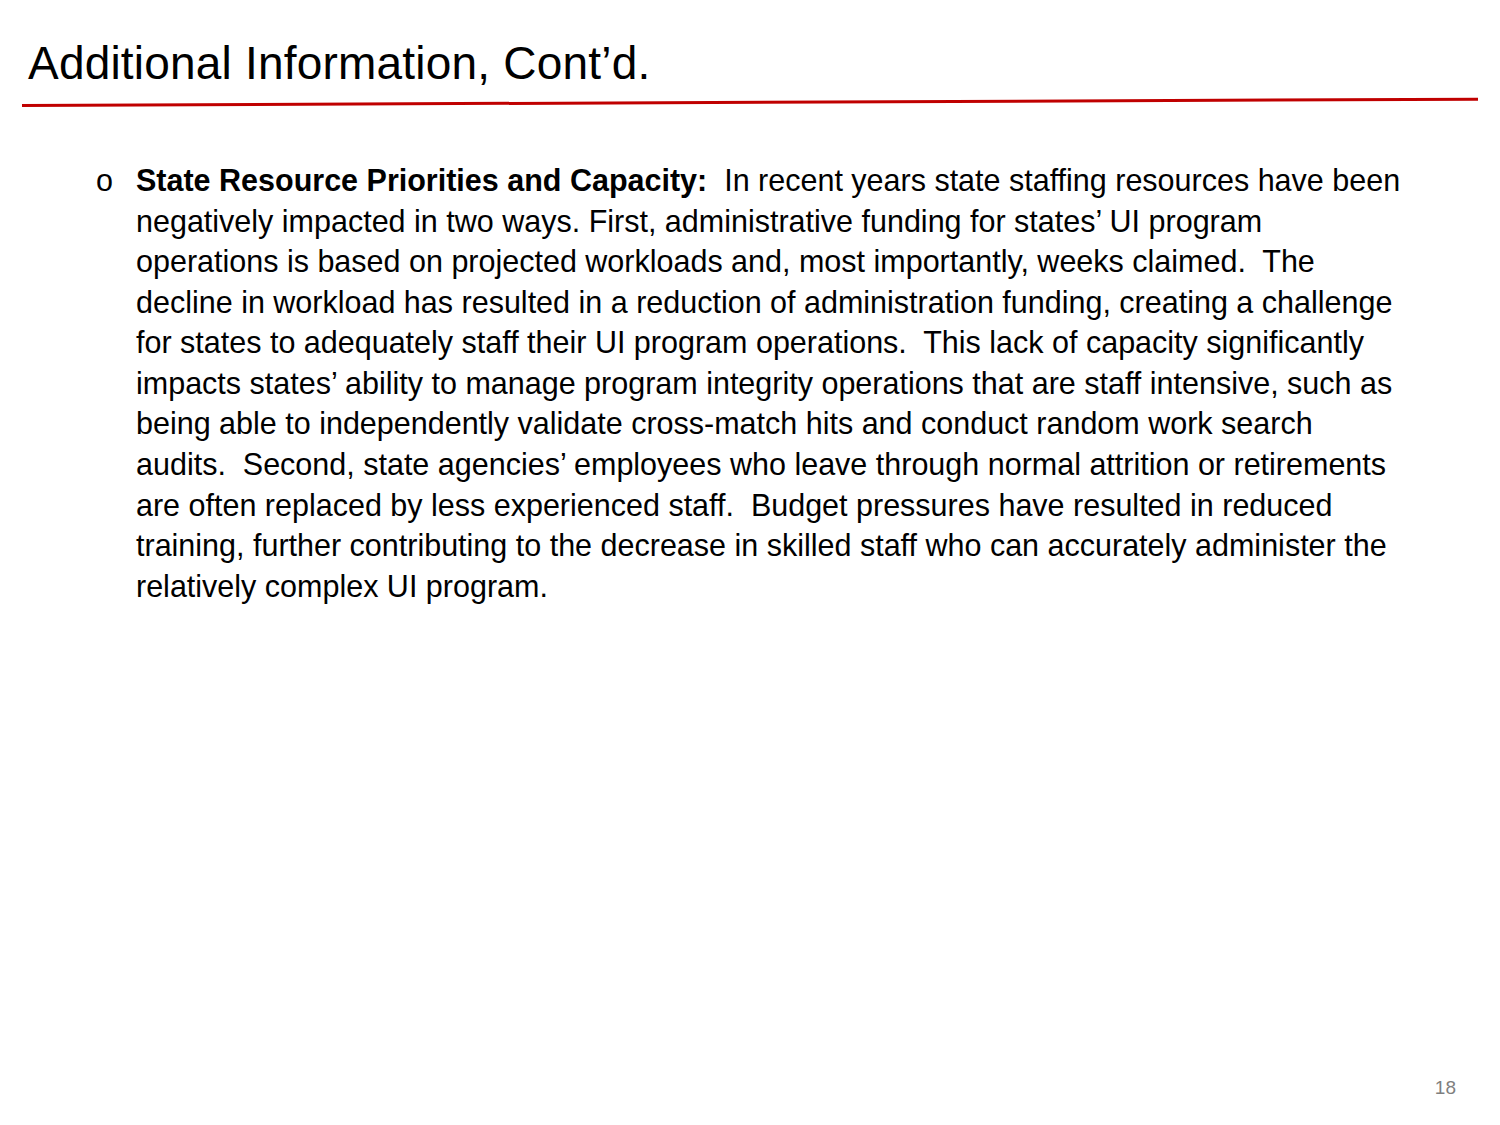Additional Information, Cont’d.
State Resource Priorities and Capacity: In recent years state staffing resources have been negatively impacted in two ways. First, administrative funding for states’ UI program operations is based on projected workloads and, most importantly, weeks claimed. The decline in workload has resulted in a reduction of administration funding, creating a challenge for states to adequately staff their UI program operations. This lack of capacity significantly impacts states’ ability to manage program integrity operations that are staff intensive, such as being able to independently validate cross-match hits and conduct random work search audits. Second, state agencies’ employees who leave through normal attrition or retirements are often replaced by less experienced staff. Budget pressures have resulted in reduced training, further contributing to the decrease in skilled staff who can accurately administer the relatively complex UI program.
18